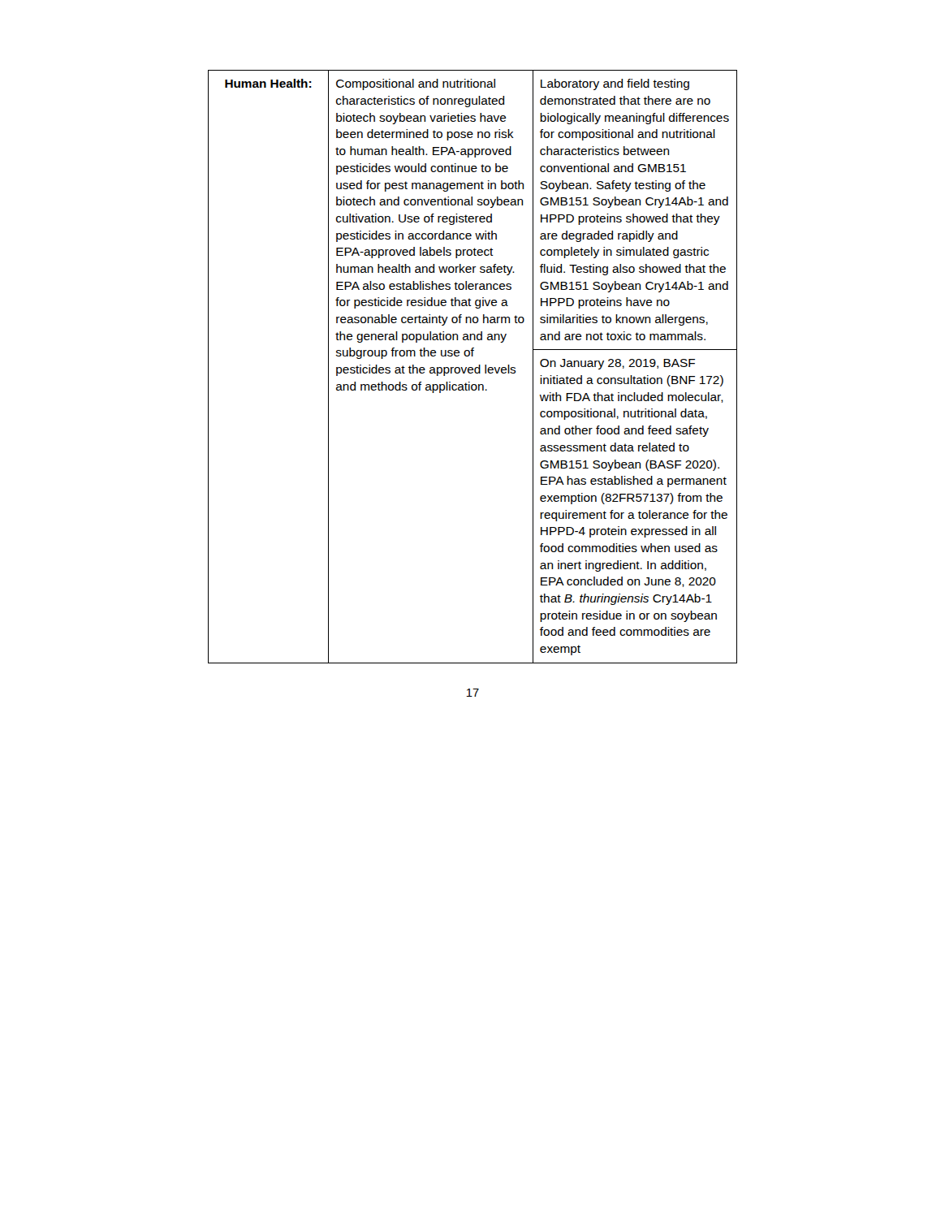| Human Health: | Compositional and nutritional characteristics of nonregulated biotech soybean varieties have been determined to pose no risk to human health. EPA-approved pesticides would continue to be used for pest management in both biotech and conventional soybean cultivation. Use of registered pesticides in accordance with EPA-approved labels protect human health and worker safety. EPA also establishes tolerances for pesticide residue that give a reasonable certainty of no harm to the general population and any subgroup from the use of pesticides at the approved levels and methods of application. | Laboratory and field testing demonstrated that there are no biologically meaningful differences for compositional and nutritional characteristics between conventional and GMB151 Soybean. Safety testing of the GMB151 Soybean Cry14Ab-1 and HPPD proteins showed that they are degraded rapidly and completely in simulated gastric fluid. Testing also showed that the GMB151 Soybean Cry14Ab-1 and HPPD proteins have no similarities to known allergens, and are not toxic to mammals. |
| On January 28, 2019, BASF initiated a consultation (BNF 172) with FDA that included molecular, compositional, nutritional data, and other food and feed safety assessment data related to GMB151 Soybean (BASF 2020). EPA has established a permanent exemption (82FR57137) from the requirement for a tolerance for the HPPD-4 protein expressed in all food commodities when used as an inert ingredient. In addition, EPA concluded on June 8, 2020 that B. thuringiensis Cry14Ab-1 protein residue in or on soybean food and feed commodities are exempt |
17